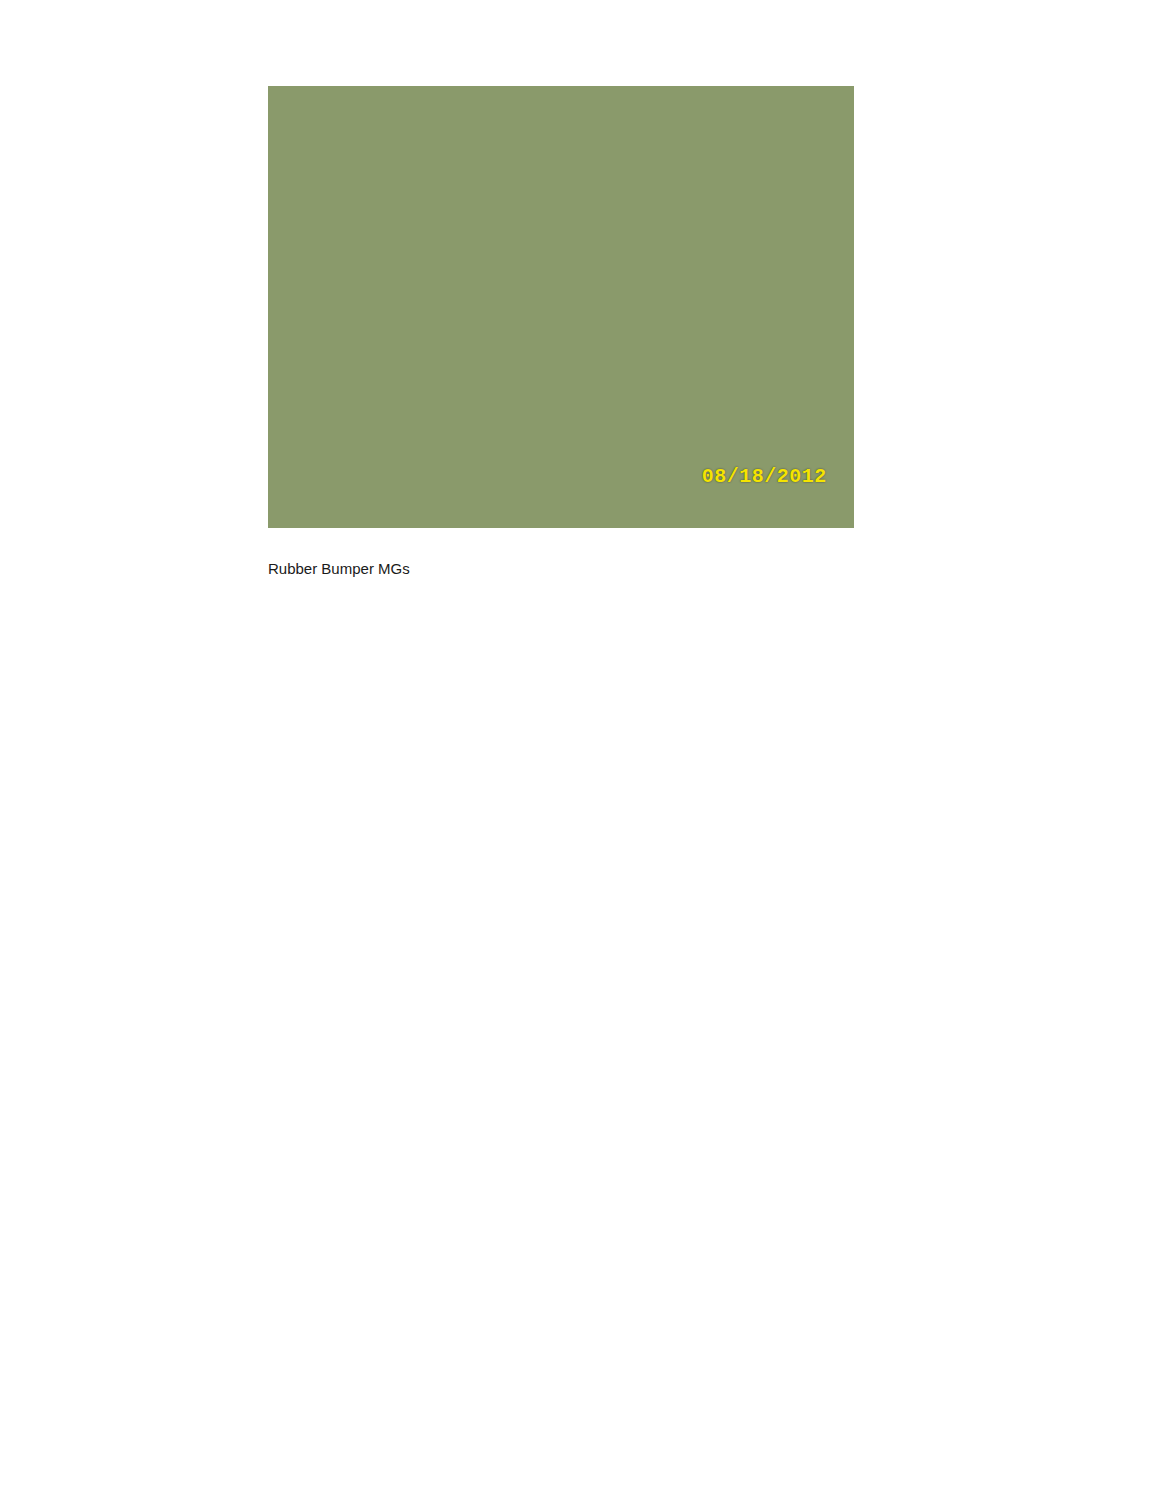08/18/2012
Rubber Bumper MGs